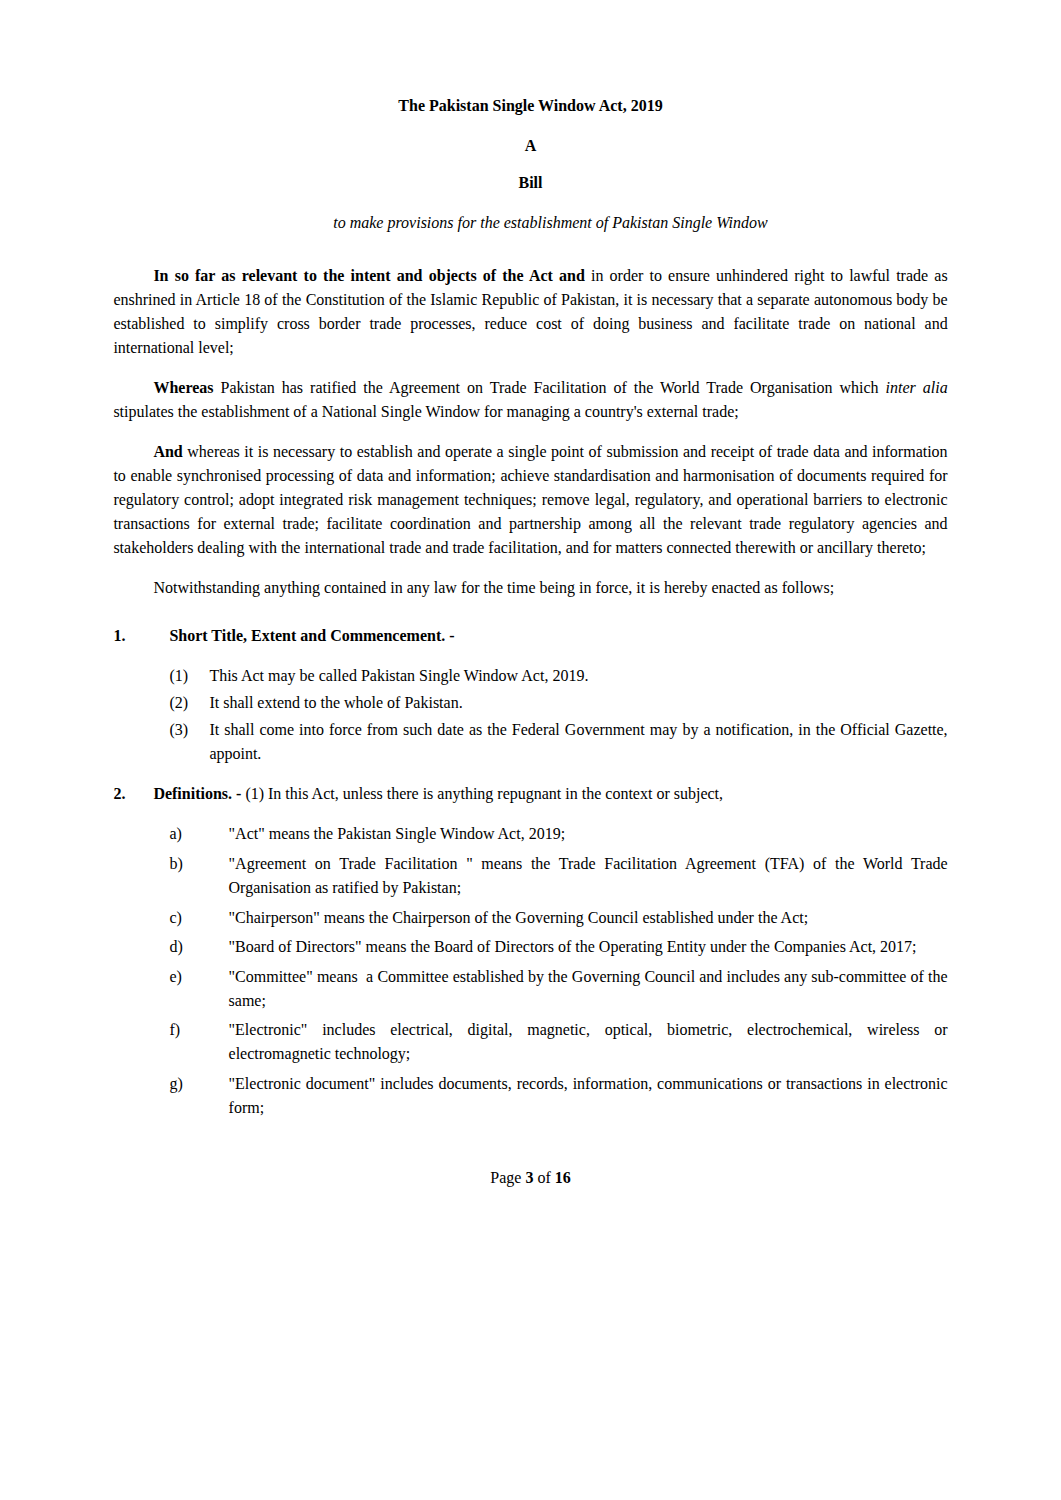The Pakistan Single Window Act, 2019
A
Bill
to make provisions for the establishment of Pakistan Single Window
In so far as relevant to the intent and objects of the Act and in order to ensure unhindered right to lawful trade as enshrined in Article 18 of the Constitution of the Islamic Republic of Pakistan, it is necessary that a separate autonomous body be established to simplify cross border trade processes, reduce cost of doing business and facilitate trade on national and international level;
Whereas Pakistan has ratified the Agreement on Trade Facilitation of the World Trade Organisation which inter alia stipulates the establishment of a National Single Window for managing a country's external trade;
And whereas it is necessary to establish and operate a single point of submission and receipt of trade data and information to enable synchronised processing of data and information; achieve standardisation and harmonisation of documents required for regulatory control; adopt integrated risk management techniques; remove legal, regulatory, and operational barriers to electronic transactions for external trade; facilitate coordination and partnership among all the relevant trade regulatory agencies and stakeholders dealing with the international trade and trade facilitation, and for matters connected therewith or ancillary thereto;
Notwithstanding anything contained in any law for the time being in force, it is hereby enacted as follows;
1. Short Title, Extent and Commencement. -
(1) This Act may be called Pakistan Single Window Act, 2019.
(2) It shall extend to the whole of Pakistan.
(3) It shall come into force from such date as the Federal Government may by a notification, in the Official Gazette, appoint.
2. Definitions. - (1) In this Act, unless there is anything repugnant in the context or subject,
| a) | "Act" means the Pakistan Single Window Act, 2019; |
| b) | "Agreement on Trade Facilitation " means the Trade Facilitation Agreement (TFA) of the World Trade Organisation as ratified by Pakistan; |
| c) | "Chairperson" means the Chairperson of the Governing Council established under the Act; |
| d) | "Board of Directors" means the Board of Directors of the Operating Entity under the Companies Act, 2017; |
| e) | "Committee" means a Committee established by the Governing Council and includes any sub-committee of the same; |
| f) | "Electronic" includes electrical, digital, magnetic, optical, biometric, electrochemical, wireless or electromagnetic technology; |
| g) | "Electronic document" includes documents, records, information, communications or transactions in electronic form; |
Page 3 of 16